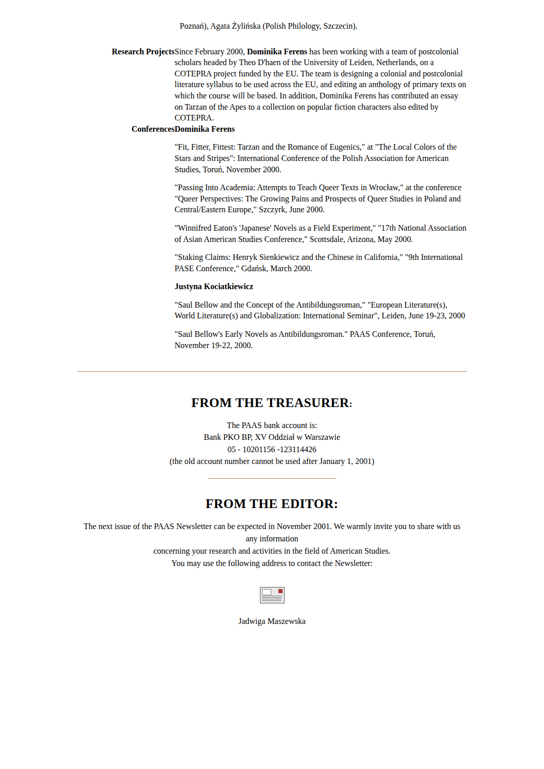Poznań), Agata Żylińska (Polish Philology, Szczecin).
| Research Projects | Since February 2000, Dominika Ferens has been working with a team of postcolonial scholars headed by Theo D'haen of the University of Leiden, Netherlands, on a COTEPRA project funded by the EU. The team is designing a colonial and postcolonial literature syllabus to be used across the EU, and editing an anthology of primary texts on which the course will be based. In addition, Dominika Ferens has contributed an essay on Tarzan of the Apes to a collection on popular fiction characters also edited by COTEPRA. |
| Conferences | Dominika Ferens "Fit, Fitter, Fittest: Tarzan and the Romance of Eugenics," at "The Local Colors of the Stars and Stripes": International Conference of the Polish Association for American Studies, Toruń, November 2000. "Passing Into Academia: Attempts to Teach Queer Texts in Wrocław," at the conference "Queer Perspectives: The Growing Pains and Prospects of Queer Studies in Poland and Central/Eastern Europe," Szczyrk, June 2000. "Winnifred Eaton's 'Japanese' Novels as a Field Experiment," "17th National Association of Asian American Studies Conference," Scottsdale, Arizona, May 2000. "Staking Claims: Henryk Sienkiewicz and the Chinese in California," "9th International PASE Conference," Gdańsk, March 2000. Justyna Kociatkiewicz "Saul Bellow and the Concept of the Antibildungsroman," "European Literature(s), World Literature(s) and Globalization: International Seminar", Leiden, June 19-23, 2000 "Saul Bellow's Early Novels as Antibildungsroman." PAAS Conference, Toruń, November 19-22, 2000. |
FROM THE TREASURER:
The PAAS bank account is:
Bank PKO BP, XV Oddział w Warszawie
05 - 10201156 -123114426
(the old account number cannot be used after January 1, 2001)
FROM THE EDITOR:
The next issue of the PAAS Newsletter can be expected in November 2001. We warmly invite you to share with us any information
concerning your research and activities in the field of American Studies.
You may use the following address to contact the Newsletter:
Jadwiga Maszewska